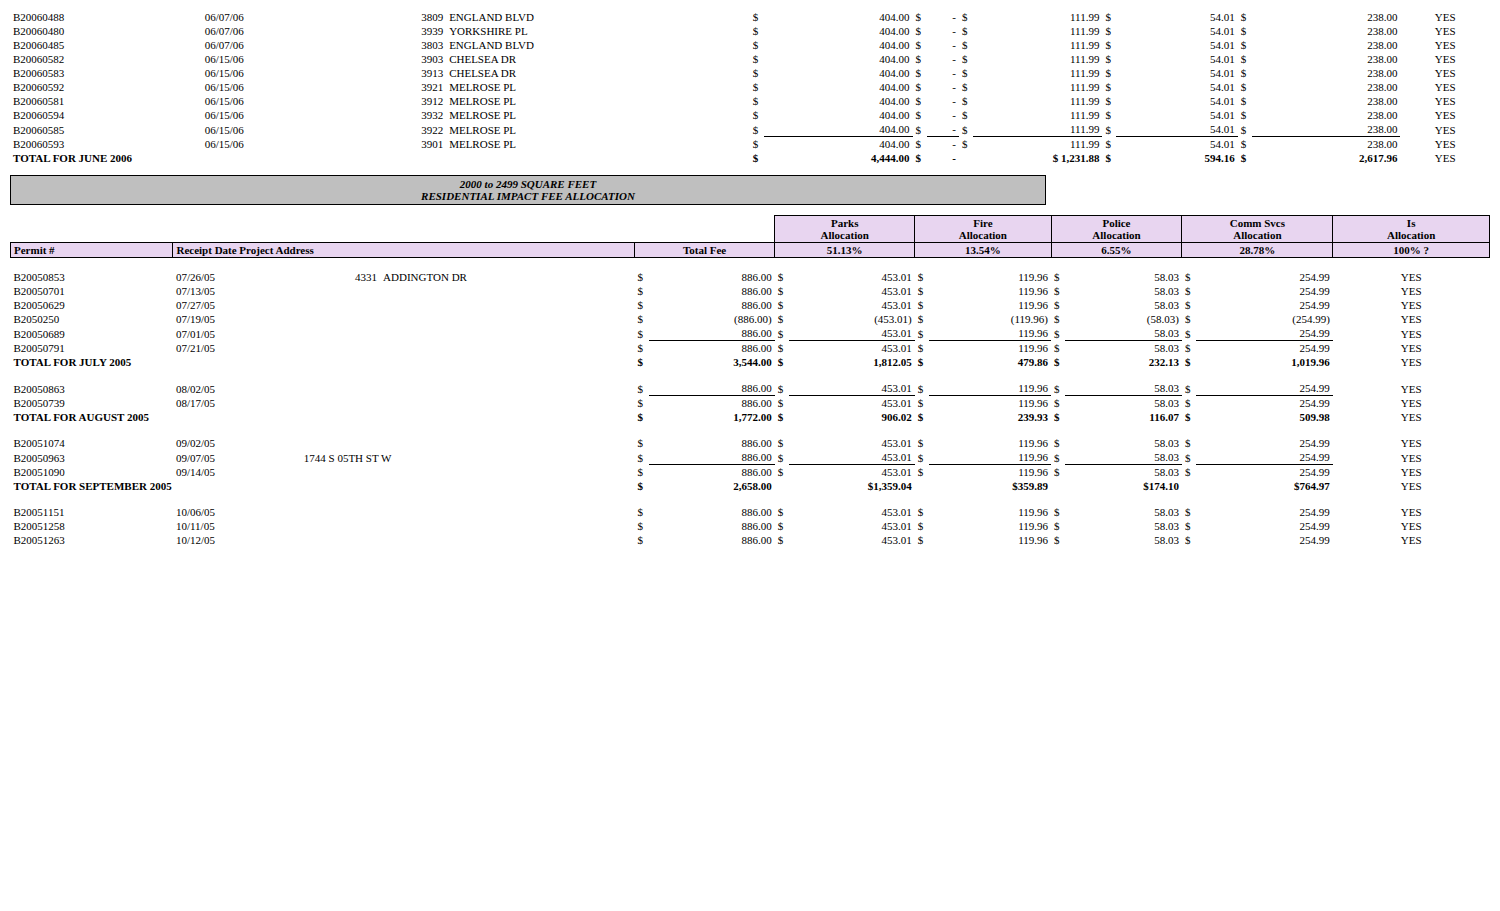| B20060488 | 06/07/06 | 3809 | ENGLAND BLVD | $ | 404.00 | $ | - | $ | 111.99 | $ | 54.01 | $ | 238.00 | YES |
| B20060480 | 06/07/06 | 3939 | YORKSHIRE PL | $ | 404.00 | $ | - | $ | 111.99 | $ | 54.01 | $ | 238.00 | YES |
| B20060485 | 06/07/06 | 3803 | ENGLAND BLVD | $ | 404.00 | $ | - | $ | 111.99 | $ | 54.01 | $ | 238.00 | YES |
| B20060582 | 06/15/06 | 3903 | CHELSEA DR | $ | 404.00 | $ | - | $ | 111.99 | $ | 54.01 | $ | 238.00 | YES |
| B20060583 | 06/15/06 | 3913 | CHELSEA DR | $ | 404.00 | $ | - | $ | 111.99 | $ | 54.01 | $ | 238.00 | YES |
| B20060592 | 06/15/06 | 3921 | MELROSE PL | $ | 404.00 | $ | - | $ | 111.99 | $ | 54.01 | $ | 238.00 | YES |
| B20060581 | 06/15/06 | 3912 | MELROSE PL | $ | 404.00 | $ | - | $ | 111.99 | $ | 54.01 | $ | 238.00 | YES |
| B20060594 | 06/15/06 | 3932 | MELROSE PL | $ | 404.00 | $ | - | $ | 111.99 | $ | 54.01 | $ | 238.00 | YES |
| B20060585 | 06/15/06 | 3922 | MELROSE PL | $ | 404.00 | $ | - | $ | 111.99 | $ | 54.01 | $ | 238.00 | YES |
| B20060593 | 06/15/06 | 3901 | MELROSE PL | $ | 404.00 | $ | - | $ | 111.99 | $ | 54.01 | $ | 238.00 | YES |
| TOTAL FOR JUNE 2006 | $ | 4,444.00 | $ | - | $ 1,231.88 | $ | 594.16 | $ | 2,617.96 | YES |
| 2000 to 2499 SQUARE FEET RESIDENTIAL IMPACT FEE ALLOCATION |
| | | Parks Allocation | Fire Allocation | Police Allocation | Comm Svcs Allocation | Is Allocation |
| --- | --- | --- | --- | --- | --- | --- |
| Permit # | Receipt Date Project Address | Total Fee | 51.13% | 13.54% | 6.55% | 28.78% | 100% ? |
| B20050853 | 07/26/05 | 4331 | ADDINGTON DR | $ | 886.00 | $ | 453.01 | $ | 119.96 | $ | 58.03 | $ | 254.99 | YES |
| B20050701 | 07/13/05 | | | $ | 886.00 | $ | 453.01 | $ | 119.96 | $ | 58.03 | $ | 254.99 | YES |
| B20050629 | 07/27/05 | | | $ | 886.00 | $ | 453.01 | $ | 119.96 | $ | 58.03 | $ | 254.99 | YES |
| B2050250 | 07/19/05 | | | $ | (886.00) | $ | (453.01) | $ | (119.96) | $ | (58.03) | $ | (254.99) | YES |
| B20050689 | 07/01/05 | | | $ | 886.00 | $ | 453.01 | $ | 119.96 | $ | 58.03 | $ | 254.99 | YES |
| B20050791 | 07/21/05 | | | $ | 886.00 | $ | 453.01 | $ | 119.96 | $ | 58.03 | $ | 254.99 | YES |
| TOTAL FOR JULY 2005 | $ | 3,544.00 | $ | 1,812.05 | $ | 479.86 | $ | 232.13 | $ | 1,019.96 | YES |
| B20050863 | 08/02/05 | | | $ | 886.00 | $ | 453.01 | $ | 119.96 | $ | 58.03 | $ | 254.99 | YES |
| B20050739 | 08/17/05 | | | $ | 886.00 | $ | 453.01 | $ | 119.96 | $ | 58.03 | $ | 254.99 | YES |
| TOTAL FOR AUGUST 2005 | $ | 1,772.00 | $ | 906.02 | $ | 239.93 | $ | 116.07 | $ | 509.98 | YES |
| B20051074 | 09/02/05 | | | $ | 886.00 | $ | 453.01 | $ | 119.96 | $ | 58.03 | $ | 254.99 | YES |
| B20050963 | 09/07/05 | 1744 S 05TH ST W | $ | 886.00 | $ | 453.01 | $ | 119.96 | $ | 58.03 | $ | 254.99 | YES |
| B20051090 | 09/14/05 | | | $ | 886.00 | $ | 453.01 | $ | 119.96 | $ | 58.03 | $ | 254.99 | YES |
| TOTAL FOR SEPTEMBER 2005 | $ | 2,658.00 | $1,359.04 | $359.89 | $174.10 | $764.97 | YES |
| B20051151 | 10/06/05 | | | $ | 886.00 | $ | 453.01 | $ | 119.96 | $ | 58.03 | $ | 254.99 | YES |
| B20051258 | 10/11/05 | | | $ | 886.00 | $ | 453.01 | $ | 119.96 | $ | 58.03 | $ | 254.99 | YES |
| B20051263 | 10/12/05 | | | $ | 886.00 | $ | 453.01 | $ | 119.96 | $ | 58.03 | $ | 254.99 | YES |